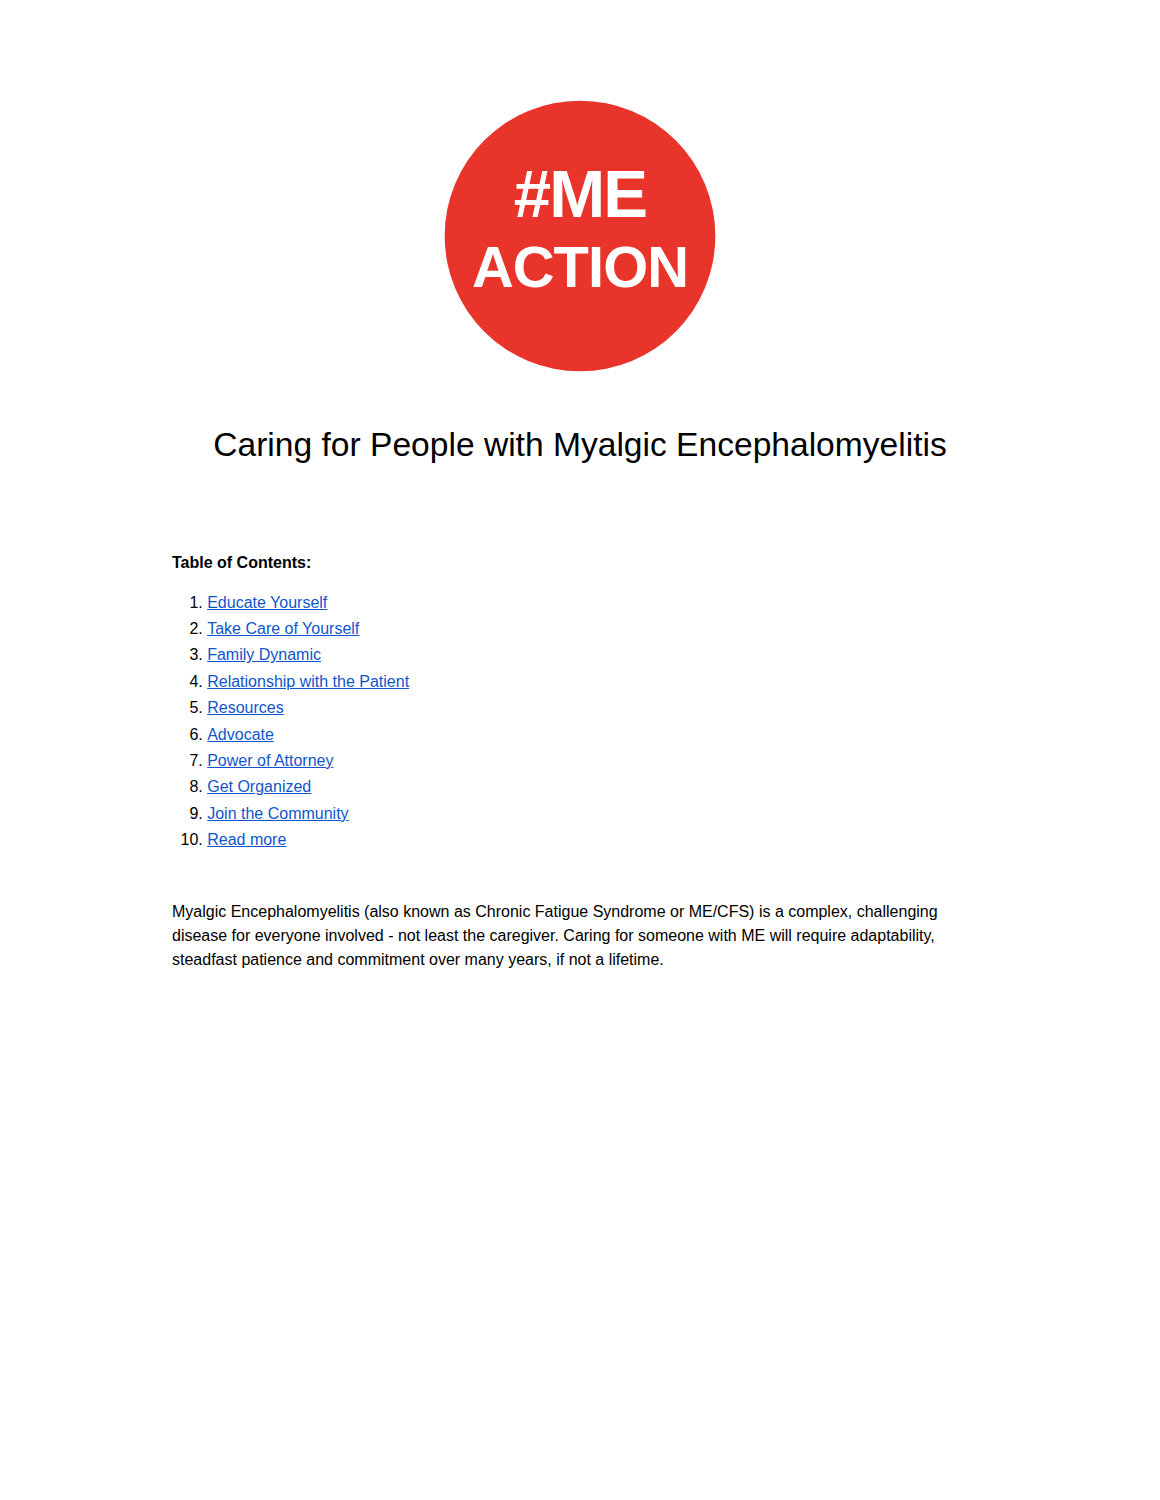#ME ACTION
Caring for People with Myalgic Encephalomyelitis
Table of Contents:
Educate Yourself
Take Care of Yourself
Family Dynamic
Relationship with the Patient
Resources
Advocate
Power of Attorney
Get Organized
Join the Community
Read more
Myalgic Encephalomyelitis (also known as Chronic Fatigue Syndrome or ME/CFS) is a complex, challenging disease for everyone involved - not least the caregiver. Caring for someone with ME will require adaptability, steadfast patience and commitment over many years, if not a lifetime.